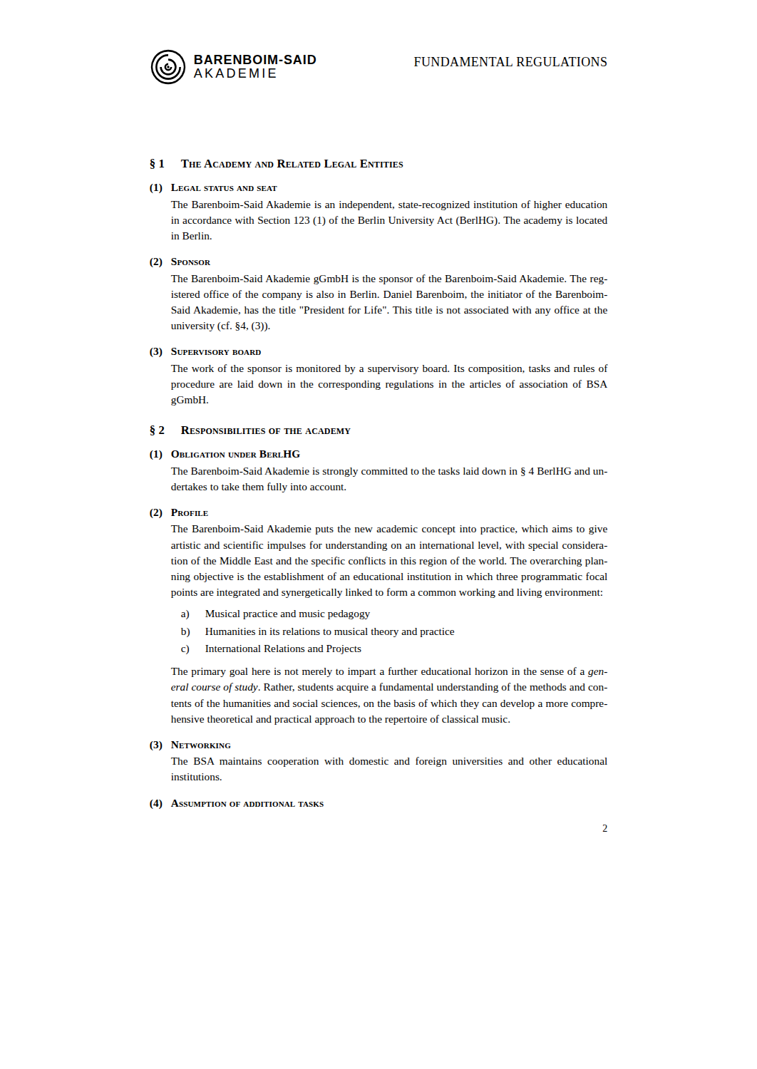BARENBOIM-SAID
AKADEMIE
FUNDAMENTAL REGULATIONS
§ 1 The Academy and Related Legal Entities
(1) Legal status and seat
The Barenboim-Said Akademie is an independent, state-recognized institution of higher education in accordance with Section 123 (1) of the Berlin University Act (BerlHG). The academy is located in Berlin.
(2) Sponsor
The Barenboim-Said Akademie gGmbH is the sponsor of the Barenboim-Said Akademie. The registered office of the company is also in Berlin. Daniel Barenboim, the initiator of the Barenboim-Said Akademie, has the title "President for Life". This title is not associated with any office at the university (cf. §4, (3)).
(3) Supervisory board
The work of the sponsor is monitored by a supervisory board. Its composition, tasks and rules of procedure are laid down in the corresponding regulations in the articles of association of BSA gGmbH.
§ 2 Responsibilities of the academy
(1) Obligation under BerlHG
The Barenboim-Said Akademie is strongly committed to the tasks laid down in § 4 BerlHG and undertakes to take them fully into account.
(2) Profile
The Barenboim-Said Akademie puts the new academic concept into practice, which aims to give artistic and scientific impulses for understanding on an international level, with special consideration of the Middle East and the specific conflicts in this region of the world. The overarching planning objective is the establishment of an educational institution in which three programmatic focal points are integrated and synergetically linked to form a common working and living environment:
a) Musical practice and music pedagogy
b) Humanities in its relations to musical theory and practice
c) International Relations and Projects
The primary goal here is not merely to impart a further educational horizon in the sense of a general course of study. Rather, students acquire a fundamental understanding of the methods and contents of the humanities and social sciences, on the basis of which they can develop a more comprehensive theoretical and practical approach to the repertoire of classical music.
(3) Networking
The BSA maintains cooperation with domestic and foreign universities and other educational institutions.
(4) Assumption of additional tasks
2